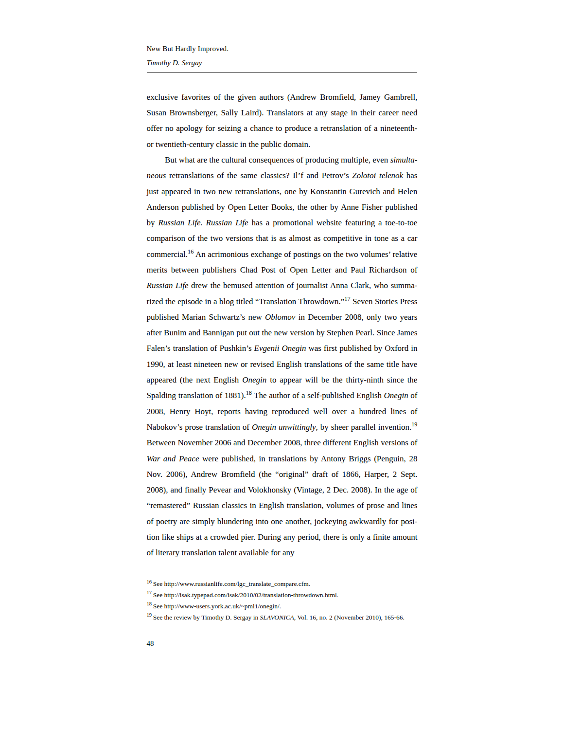New But Hardly Improved.
Timothy D. Sergay
exclusive favorites of the given authors (Andrew Bromfield, Jamey Gambrell, Susan Brownsberger, Sally Laird). Translators at any stage in their career need offer no apology for seizing a chance to produce a retranslation of a nineteenth- or twentieth-century classic in the public domain.
But what are the cultural consequences of producing multiple, even simultaneous retranslations of the same classics? Il’f and Petrov’s Zolotoi telenok has just appeared in two new retranslations, one by Konstantin Gurevich and Helen Anderson published by Open Letter Books, the other by Anne Fisher published by Russian Life. Russian Life has a promotional website featuring a toe-to-toe comparison of the two versions that is as almost as competitive in tone as a car commercial.16 An acrimonious exchange of postings on the two volumes’ relative merits between publishers Chad Post of Open Letter and Paul Richardson of Russian Life drew the bemused attention of journalist Anna Clark, who summarized the episode in a blog titled “Translation Throwdown.”17 Seven Stories Press published Marian Schwartz’s new Oblomov in December 2008, only two years after Bunim and Bannigan put out the new version by Stephen Pearl. Since James Falen’s translation of Pushkin’s Evgenii Onegin was first published by Oxford in 1990, at least nineteen new or revised English translations of the same title have appeared (the next English Onegin to appear will be the thirty-ninth since the Spalding translation of 1881).18 The author of a self-published English Onegin of 2008, Henry Hoyt, reports having reproduced well over a hundred lines of Nabokov’s prose translation of Onegin unwittingly, by sheer parallel invention.19 Between November 2006 and December 2008, three different English versions of War and Peace were published, in translations by Antony Briggs (Penguin, 28 Nov. 2006), Andrew Bromfield (the “original” draft of 1866, Harper, 2 Sept. 2008), and finally Pevear and Volokhonsky (Vintage, 2 Dec. 2008). In the age of “remastered” Russian classics in English translation, volumes of prose and lines of poetry are simply blundering into one another, jockeying awkwardly for position like ships at a crowded pier. During any period, there is only a finite amount of literary translation talent available for any
16See http://www.russianlife.com/lgc_translate_compare.cfm.
17See http://isak.typepad.com/isak/2010/02/translation-throwdown.html.
18See http://www-users.york.ac.uk/~pml1/onegin/.
19See the review by Timothy D. Sergay in SLAVONICA, Vol. 16, no. 2 (November 2010), 165-66.
48